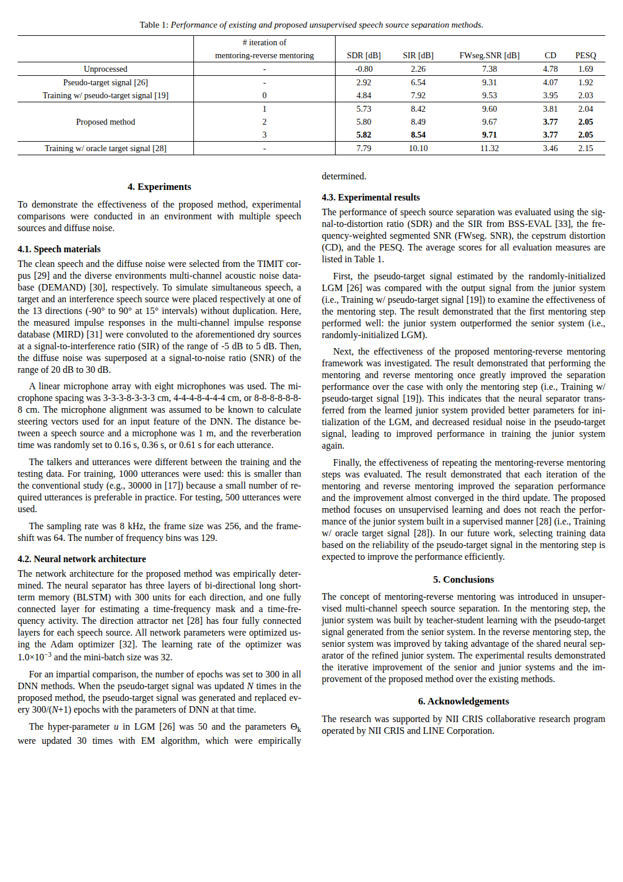Table 1: Performance of existing and proposed unsupervised speech source separation methods.
| | # iteration of | | | | | |
| --- | --- | --- | --- | --- | --- | --- |
| | mentoring-reverse mentoring | SDR [dB] | SIR [dB] | FWseg.SNR [dB] | CD | PESQ |
| Unprocessed | - | -0.80 | 2.26 | 7.38 | 4.78 | 1.69 |
| Pseudo-target signal [26] | - | 2.92 | 6.54 | 9.31 | 4.07 | 1.92 |
| Training w/ pseudo-target signal [19] | 0 | 4.84 | 7.92 | 9.53 | 3.95 | 2.03 |
| | 1 | 5.73 | 8.42 | 9.60 | 3.81 | 2.04 |
| Proposed method | 2 | 5.80 | 8.49 | 9.67 | 3.77 | 2.05 |
| | 3 | 5.82 | 8.54 | 9.71 | 3.77 | 2.05 |
| Training w/ oracle target signal [28] | - | 7.79 | 10.10 | 11.32 | 3.46 | 2.15 |
4. Experiments
To demonstrate the effectiveness of the proposed method, experimental comparisons were conducted in an environment with multiple speech sources and diffuse noise.
4.1. Speech materials
The clean speech and the diffuse noise were selected from the TIMIT corpus [29] and the diverse environments multi-channel acoustic noise database (DEMAND) [30], respectively. To simulate simultaneous speech, a target and an interference speech source were placed respectively at one of the 13 directions (-90° to 90° at 15° intervals) without duplication. Here, the measured impulse responses in the multi-channel impulse response database (MIRD) [31] were convoluted to the aforementioned dry sources at a signal-to-interference ratio (SIR) of the range of -5 dB to 5 dB. Then, the diffuse noise was superposed at a signal-to-noise ratio (SNR) of the range of 20 dB to 30 dB.
A linear microphone array with eight microphones was used. The microphone spacing was 3-3-3-8-3-3-3 cm, 4-4-4-8-4-4-4 cm, or 8-8-8-8-8-8-8 cm. The microphone alignment was assumed to be known to calculate steering vectors used for an input feature of the DNN. The distance between a speech source and a microphone was 1 m, and the reverberation time was randomly set to 0.16 s, 0.36 s, or 0.61 s for each utterance.
The talkers and utterances were different between the training and the testing data. For training, 1000 utterances were used: this is smaller than the conventional study (e.g., 30000 in [17]) because a small number of required utterances is preferable in practice. For testing, 500 utterances were used.
The sampling rate was 8 kHz, the frame size was 256, and the frame-shift was 64. The number of frequency bins was 129.
4.2. Neural network architecture
The network architecture for the proposed method was empirically determined. The neural separator has three layers of bi-directional long short-term memory (BLSTM) with 300 units for each direction, and one fully connected layer for estimating a time-frequency mask and a time-frequency activity. The direction attractor net [28] has four fully connected layers for each speech source. All network parameters were optimized using the Adam optimizer [32]. The learning rate of the optimizer was 1.0×10−3 and the mini-batch size was 32.
For an impartial comparison, the number of epochs was set to 300 in all DNN methods. When the pseudo-target signal was updated N times in the proposed method, the pseudo-target signal was generated and replaced every 300/(N+1) epochs with the parameters of DNN at that time.
The hyper-parameter u in LGM [26] was 50 and the parameters Θk were updated 30 times with EM algorithm, which were empirically determined.
4.3. Experimental results
The performance of speech source separation was evaluated using the signal-to-distortion ratio (SDR) and the SIR from BSS-EVAL [33], the frequency-weighted segmented SNR (FWseg. SNR), the cepstrum distortion (CD), and the PESQ. The average scores for all evaluation measures are listed in Table 1.
First, the pseudo-target signal estimated by the randomly-initialized LGM [26] was compared with the output signal from the junior system (i.e., Training w/ pseudo-target signal [19]) to examine the effectiveness of the mentoring step. The result demonstrated that the first mentoring step performed well: the junior system outperformed the senior system (i.e., randomly-initialized LGM).
Next, the effectiveness of the proposed mentoring-reverse mentoring framework was investigated. The result demonstrated that performing the mentoring and reverse mentoring once greatly improved the separation performance over the case with only the mentoring step (i.e., Training w/ pseudo-target signal [19]). This indicates that the neural separator transferred from the learned junior system provided better parameters for initialization of the LGM, and decreased residual noise in the pseudo-target signal, leading to improved performance in training the junior system again.
Finally, the effectiveness of repeating the mentoring-reverse mentoring steps was evaluated. The result demonstrated that each iteration of the mentoring and reverse mentoring improved the separation performance and the improvement almost converged in the third update. The proposed method focuses on unsupervised learning and does not reach the performance of the junior system built in a supervised manner [28] (i.e., Training w/ oracle target signal [28]). In our future work, selecting training data based on the reliability of the pseudo-target signal in the mentoring step is expected to improve the performance efficiently.
5. Conclusions
The concept of mentoring-reverse mentoring was introduced in unsupervised multi-channel speech source separation. In the mentoring step, the junior system was built by teacher-student learning with the pseudo-target signal generated from the senior system. In the reverse mentoring step, the senior system was improved by taking advantage of the shared neural separator of the refined junior system. The experimental results demonstrated the iterative improvement of the senior and junior systems and the improvement of the proposed method over the existing methods.
6. Acknowledgements
The research was supported by NII CRIS collaborative research program operated by NII CRIS and LINE Corporation.